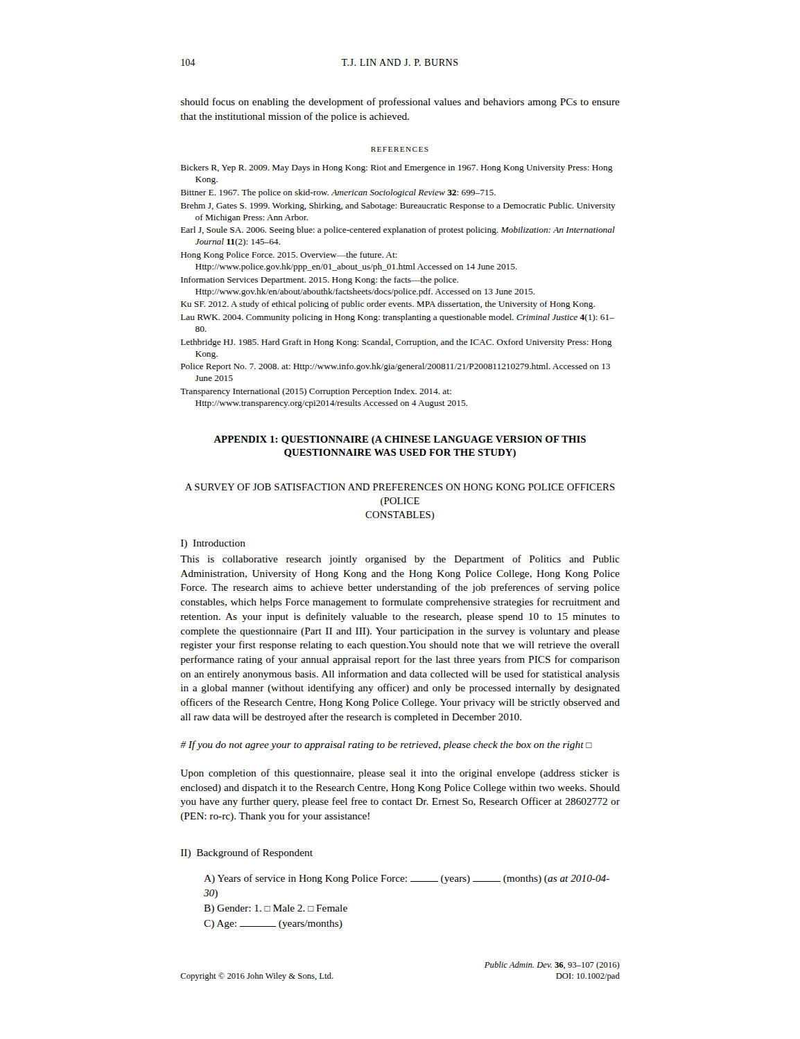104
T.J. LIN AND J. P. BURNS
should focus on enabling the development of professional values and behaviors among PCs to ensure that the institutional mission of the police is achieved.
REFERENCES
Bickers R, Yep R. 2009. May Days in Hong Kong: Riot and Emergence in 1967. Hong Kong University Press: Hong Kong.
Bittner E. 1967. The police on skid-row. American Sociological Review 32: 699–715.
Brehm J, Gates S. 1999. Working, Shirking, and Sabotage: Bureaucratic Response to a Democratic Public. University of Michigan Press: Ann Arbor.
Earl J, Soule SA. 2006. Seeing blue: a police-centered explanation of protest policing. Mobilization: An International Journal 11(2): 145–64.
Hong Kong Police Force. 2015. Overview—the future. At: Http://www.police.gov.hk/ppp_en/01_about_us/ph_01.html Accessed on 14 June 2015.
Information Services Department. 2015. Hong Kong: the facts—the police. Http://www.gov.hk/en/about/abouthk/factsheets/docs/police.pdf. Accessed on 13 June 2015.
Ku SF. 2012. A study of ethical policing of public order events. MPA dissertation, the University of Hong Kong.
Lau RWK. 2004. Community policing in Hong Kong: transplanting a questionable model. Criminal Justice 4(1): 61–80.
Lethbridge HJ. 1985. Hard Graft in Hong Kong: Scandal, Corruption, and the ICAC. Oxford University Press: Hong Kong.
Police Report No. 7. 2008. at: Http://www.info.gov.hk/gia/general/200811/21/P200811210279.html. Accessed on 13 June 2015
Transparency International (2015) Corruption Perception Index. 2014. at: Http://www.transparency.org/cpi2014/results Accessed on 4 August 2015.
APPENDIX 1: QUESTIONNAIRE (A CHINESE LANGUAGE VERSION OF THIS
QUESTIONNAIRE WAS USED FOR THE STUDY)
A SURVEY OF JOB SATISFACTION AND PREFERENCES ON HONG KONG POLICE OFFICERS (POLICE
CONSTABLES)
I) Introduction
This is collaborative research jointly organised by the Department of Politics and Public Administration, University of Hong Kong and the Hong Kong Police College, Hong Kong Police Force. The research aims to achieve better understanding of the job preferences of serving police constables, which helps Force management to formulate comprehensive strategies for recruitment and retention. As your input is definitely valuable to the research, please spend 10 to 15 minutes to complete the questionnaire (Part II and III). Your participation in the survey is voluntary and please register your first response relating to each question.You should note that we will retrieve the overall performance rating of your annual appraisal report for the last three years from PICS for comparison on an entirely anonymous basis. All information and data collected will be used for statistical analysis in a global manner (without identifying any officer) and only be processed internally by designated officers of the Research Centre, Hong Kong Police College. Your privacy will be strictly observed and all raw data will be destroyed after the research is completed in December 2010.
# If you do not agree your to appraisal rating to be retrieved, please check the box on the right □
Upon completion of this questionnaire, please seal it into the original envelope (address sticker is enclosed) and dispatch it to the Research Centre, Hong Kong Police College within two weeks. Should you have any further query, please feel free to contact Dr. Ernest So, Research Officer at 28602772 or (PEN: ro-rc). Thank you for your assistance!
II) Background of Respondent
A) Years of service in Hong Kong Police Force: (years) (months) (as at 2010-04-30)
B) Gender: 1. □ Male 2. □ Female
C) Age: (years/months)
Copyright © 2016 John Wiley & Sons, Ltd.
Public Admin. Dev. 36, 93–107 (2016)
DOI: 10.1002/pad